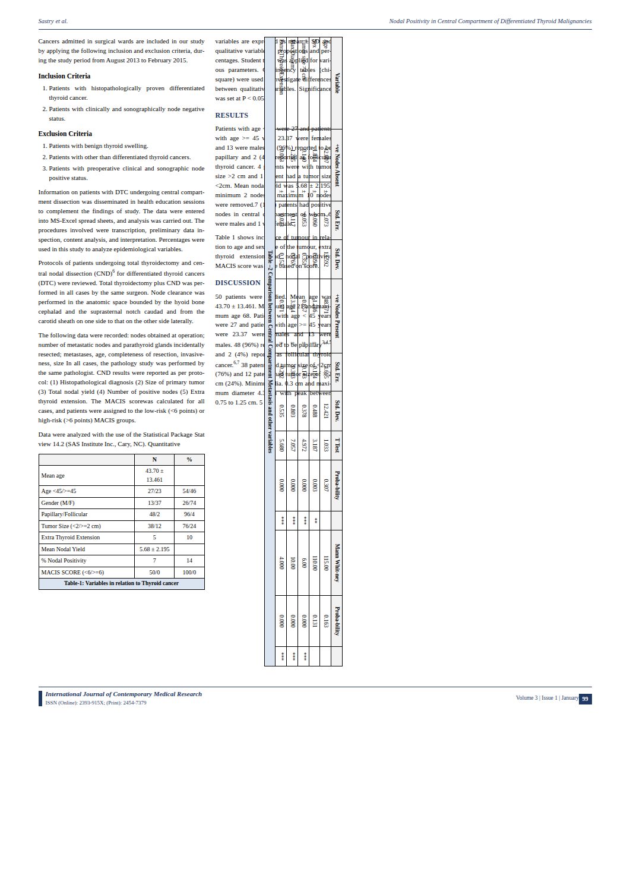Sastry et al.
Nodal Positivity in Central Compartment of Differentiated Thyroid Malignancies
Cancers admitted in surgical wards are included in our study by applying the following inclusion and exclusion criteria, during the study period from August 2013 to February 2015.
Inclusion Criteria
Patients with histopathologically proven differentiated thyroid cancer.
Patients with clinically and sonographically node negative status.
Exclusion Criteria
Patients with benign thyroid swelling.
Patients with other than differentiated thyroid cancers.
Patients with preoperative clinical and sonographic node positive status.
Information on patients with DTC undergoing central compartment dissection was disseminated in health education sessions to complement the findings of study. The data were entered into MS-Excel spread sheets, and analysis was carried out. The procedures involved were transcription, preliminary data inspection, content analysis, and interpretation. Percentages were used in this study to analyze epidemiological variables.
Protocols of patients undergoing total thyroidectomy and central nodal dissection (CND)6 for differentiated thyroid cancers (DTC) were reviewed. Total thyroidectomy plus CND was performed in all cases by the same surgeon. Node clearance was performed in the anatomic space bounded by the hyoid bone cephalad and the suprasternal notch caudad and from the carotid sheath on one side to that on the other side laterally.
The following data were recorded: nodes obtained at operation; number of metastatic nodes and parathyroid glands incidentally resected; metastases, age, completeness of resection, invasiveness, size In all cases, the pathology study was performed by the same pathologist. CND results were reported as per protocol: (1) Histopathological diagnosis (2) Size of primary tumor (3) Total nodal yield (4) Number of positive nodes (5) Extra thyroid extension. The MACIS scorewas calculated for all cases, and patients were assigned to the low-risk (<6 points) or high-risk (>6 points) MACIS groups.
Data were analyzed with the use of the Statistical Package Stat view 14.2 (SAS Institute Inc., Cary, NC). Quantitative
| | N | % |
| --- | --- | --- |
| Mean age | 43.70 ± 13.461 | |
| Age <45/>=45 | 27/23 | 54/46 |
| Gender (M/F) | 13/37 | 26/74 |
| Papillary/Follicular | 48/2 | 96/4 |
| Tumor Size (<2/>=2 cm) | 38/12 | 76/24 |
| Extra Thyroid Extension | 5 | 10 |
| Mean Nodal Yield | 5.68 ± 2.195 | |
| % Nodal Positivity | 7 | 14 |
| MACIS SCORE (<6/>=6) | 50/0 | 100/0 |
Table-1: Variables in relation to Thyroid cancer
variables are expressed as mean ± SD and qualitative variables as proportions and percentages. Student t test was applied for various parameters. Contingency tables (chi-square) were used to investigate differences between qualitative variables. Significance was set at P < 0.05.
RESULTS
Patients with age < 45 were 27 and patients with age >= 45 were 23.37 were females and 13 were males. 48 (96%) reported to be papillary and 2 (4%) reported as follicular thyroid cancer. 4 patients were with tumor size >2 cm and 1 patient had a tumor size <2cm. Mean nodal yield was 5.68 ± 2.195, minimum 2 nodes to maximum 10 nodes were removed.7 (14%) patents had positive nodes in central compartment of whom 6 were males and 1 was female.
Table 1 shows incidence of tumour in relation to age and sex, size of the tumour, extra thyroid extension and nodal positivity. MACIS score was done based on score.
DISCUSSION
50 patients were studied. Mean age was 43.70 ± 13.461. Minimum age 21 and maximum age 68. Patients with age < 45 years were 27 and patients with age >= 45 years were 23.37 were females and 13 were males. 48 (96%) reported to be papillary3,4,5 and 2 (4%) reported as follicular thyroid cancer.6,7 38 patents had tumor size of <2cm (76%) and 12 patents had tumor size of > 2 cm (24%). Minimum dia. 0.3 cm and maximum diameter 4.3 cm with peak between 0.75 to 1.25 cm. 5
| Variable | +ve Nodes Absent | Std. Err. | Std. Dev. | +ve Nodes Present | Std. Err. | Std. Dev. | T Test | Proba-bility | | Mann Whit-ney | Proba-bility | |
| --- | --- | --- | --- | --- | --- | --- | --- | --- | --- | --- | --- | --- |
| Age | 42.907 | ± | 2.073 | 13.592 | 48.571 | ± | 4.695 | 12.421 | 1.033 | 0.307 | | 115.00 | 0.163 | |
| Sex | 1.814 | ± | 0.060 | 0.394 | 1.286 | ± | 0.184 | 0.488 | 3.187 | 0.003 | ** | 110.00 | 0.131 | |
| Tumor size >2 cm | 0.140 | ± | 0.053 | 0.351 | 0.857 | ± | 0.143 | 0.378 | 4.972 | 0.000 | *** | 6.00 | 0.000 | *** |
| Max Dia. cm | 1.295 | ± | 0.117 | 0.767 | 3.514 | ± | 0.303 | 0.803 | 7.057 | 0.000 | *** | 10.00 | 0.000 | *** |
| Extra Thyroid Extension | 0.023 | ± | 0.023 | 0.152 | 0.571 | ± | 0.202 | 0.535 | 5.680 | 0.000 | *** | 4.000 | 0.000 | *** |
| Table –2 Comparison between Central Compartment Metastasis and other variables |
International Journal of Contemporary Medical Research ISSN (Online): 2393-915X; (Print): 2454-7379
Volume 3 | Issue 1 | January 2016
99